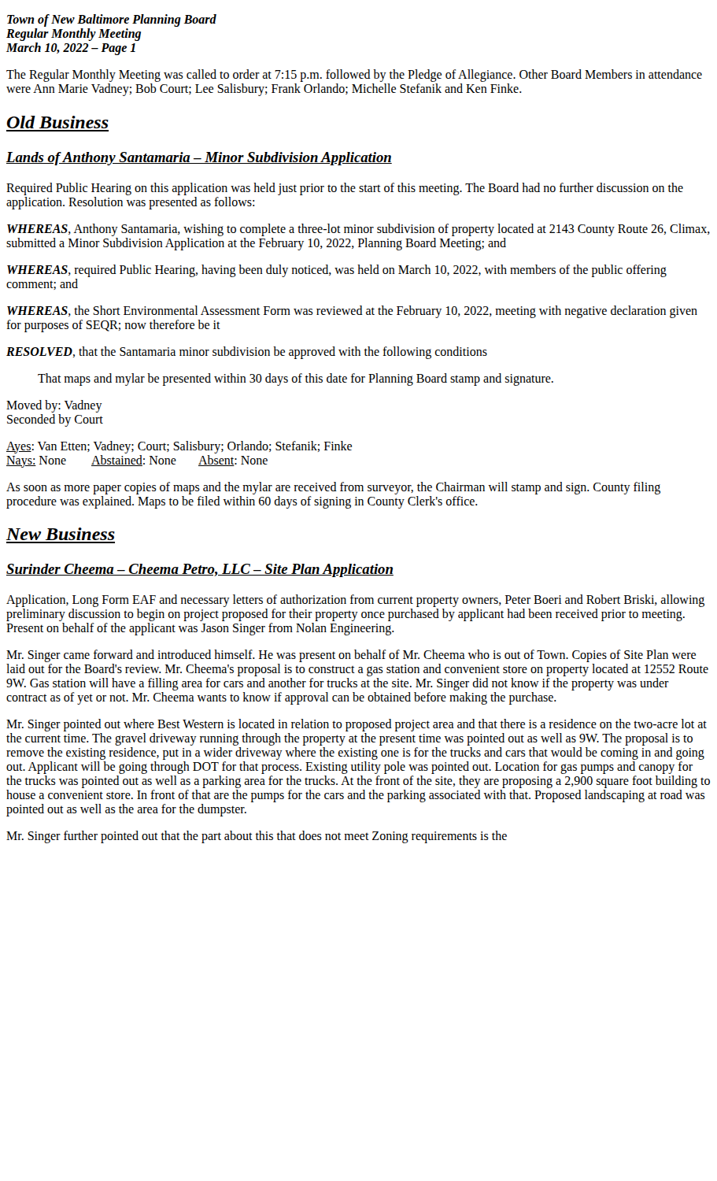Town of New Baltimore Planning Board
Regular Monthly Meeting
March 10, 2022 – Page 1
The Regular Monthly Meeting was called to order at 7:15 p.m. followed by the Pledge of Allegiance. Other Board Members in attendance were Ann Marie Vadney; Bob Court; Lee Salisbury; Frank Orlando; Michelle Stefanik and Ken Finke.
Old Business
Lands of Anthony Santamaria – Minor Subdivision Application
Required Public Hearing on this application was held just prior to the start of this meeting. The Board had no further discussion on the application. Resolution was presented as follows:
WHEREAS, Anthony Santamaria, wishing to complete a three-lot minor subdivision of property located at 2143 County Route 26, Climax, submitted a Minor Subdivision Application at the February 10, 2022, Planning Board Meeting; and
WHEREAS, required Public Hearing, having been duly noticed, was held on March 10, 2022, with members of the public offering comment; and
WHEREAS, the Short Environmental Assessment Form was reviewed at the February 10, 2022, meeting with negative declaration given for purposes of SEQR; now therefore be it
RESOLVED, that the Santamaria minor subdivision be approved with the following conditions
That maps and mylar be presented within 30 days of this date for Planning Board stamp and signature.
Moved by: Vadney
Seconded by Court
Ayes: Van Etten; Vadney; Court; Salisbury; Orlando; Stefanik; Finke
Nays: None Abstained: None Absent: None
As soon as more paper copies of maps and the mylar are received from surveyor, the Chairman will stamp and sign. County filing procedure was explained. Maps to be filed within 60 days of signing in County Clerk's office.
New Business
Surinder Cheema – Cheema Petro, LLC – Site Plan Application
Application, Long Form EAF and necessary letters of authorization from current property owners, Peter Boeri and Robert Briski, allowing preliminary discussion to begin on project proposed for their property once purchased by applicant had been received prior to meeting. Present on behalf of the applicant was Jason Singer from Nolan Engineering.
Mr. Singer came forward and introduced himself. He was present on behalf of Mr. Cheema who is out of Town. Copies of Site Plan were laid out for the Board's review. Mr. Cheema's proposal is to construct a gas station and convenient store on property located at 12552 Route 9W. Gas station will have a filling area for cars and another for trucks at the site. Mr. Singer did not know if the property was under contract as of yet or not. Mr. Cheema wants to know if approval can be obtained before making the purchase.
Mr. Singer pointed out where Best Western is located in relation to proposed project area and that there is a residence on the two-acre lot at the current time. The gravel driveway running through the property at the present time was pointed out as well as 9W. The proposal is to remove the existing residence, put in a wider driveway where the existing one is for the trucks and cars that would be coming in and going out. Applicant will be going through DOT for that process. Existing utility pole was pointed out. Location for gas pumps and canopy for the trucks was pointed out as well as a parking area for the trucks. At the front of the site, they are proposing a 2,900 square foot building to house a convenient store. In front of that are the pumps for the cars and the parking associated with that. Proposed landscaping at road was pointed out as well as the area for the dumpster.
Mr. Singer further pointed out that the part about this that does not meet Zoning requirements is the